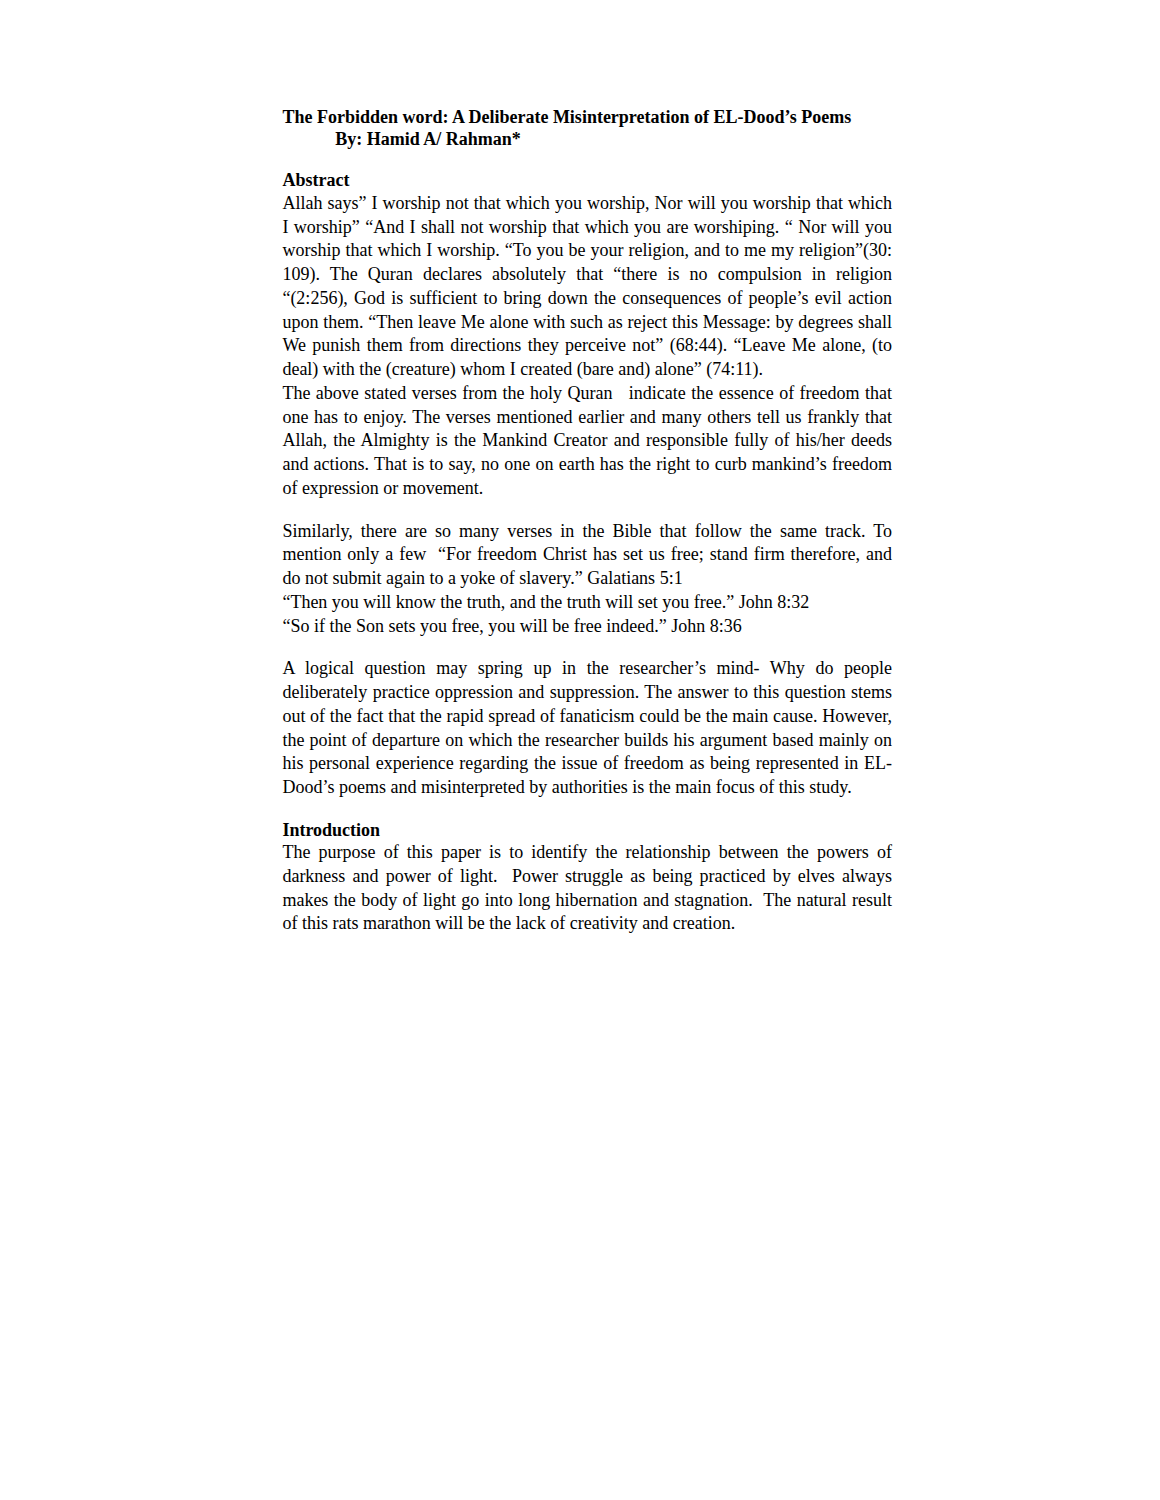The Forbidden word: A Deliberate Misinterpretation of EL-Dood’s Poems
By: Hamid A/ Rahman*
Abstract
Allah says” I worship not that which you worship, Nor will you worship that which I worship” “And I shall not worship that which you are worshiping. “ Nor will you worship that which I worship. “To you be your religion, and to me my religion”(30: 109). The Quran declares absolutely that “there is no compulsion in religion “(2:256), God is sufficient to bring down the consequences of people’s evil action upon them. “Then leave Me alone with such as reject this Message: by degrees shall We punish them from directions they perceive not” (68:44). “Leave Me alone, (to deal) with the (creature) whom I created (bare and) alone” (74:11).
The above stated verses from the holy Quran indicate the essence of freedom that one has to enjoy. The verses mentioned earlier and many others tell us frankly that Allah, the Almighty is the Mankind Creator and responsible fully of his/her deeds and actions. That is to say, no one on earth has the right to curb mankind’s freedom of expression or movement.
Similarly, there are so many verses in the Bible that follow the same track. To mention only a few “For freedom Christ has set us free; stand firm therefore, and do not submit again to a yoke of slavery.” Galatians 5:1
“Then you will know the truth, and the truth will set you free.” John 8:32
“So if the Son sets you free, you will be free indeed.” John 8:36
A logical question may spring up in the researcher’s mind- Why do people deliberately practice oppression and suppression. The answer to this question stems out of the fact that the rapid spread of fanaticism could be the main cause. However, the point of departure on which the researcher builds his argument based mainly on his personal experience regarding the issue of freedom as being represented in EL-Dood’s poems and misinterpreted by authorities is the main focus of this study.
Introduction
The purpose of this paper is to identify the relationship between the powers of darkness and power of light. Power struggle as being practiced by elves always makes the body of light go into long hibernation and stagnation. The natural result of this rats marathon will be the lack of creativity and creation.